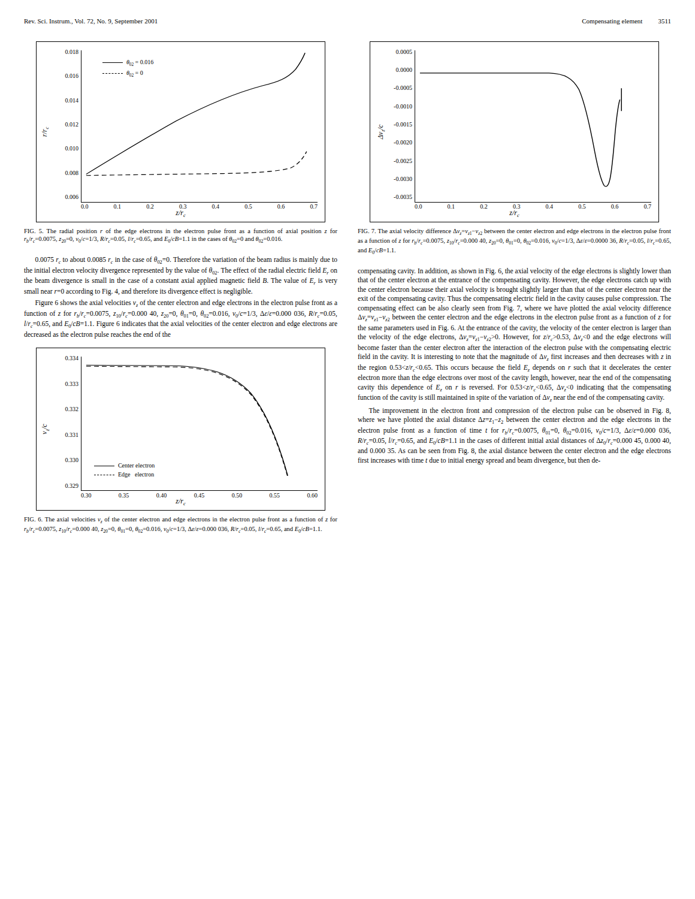Rev. Sci. Instrum., Vol. 72, No. 9, September 2001
Compensating element 3511
r/rc
0.018 0.016 0.014 0.012 0.010 0.008 0.006
θ02 = 0.016
θ02 = 0
0.00.10.20.30.40.50.60.7
z/rc
FIG. 5. The radial position r of the edge electrons in the electron pulse front as a function of axial position z for rb/rc=0.0075, z20=0, v0/c=1/3, R/rc=0.05, l/rc=0.65, and E0/cB=1.1 in the cases of θ02=0 and θ02=0.016.
0.0075 rc to about 0.0085 rc in the case of θ02=0. Therefore the variation of the beam radius is mainly due to the initial electron velocity divergence represented by the value of θ02. The effect of the radial electric field Er on the beam divergence is small in the case of a constant axial applied magnetic field B. The value of Er is very small near r=0 according to Fig. 4, and therefore its divergence effect is negligible.
Figure 6 shows the axial velocities vz of the center electron and edge electrons in the electron pulse front as a function of z for rb/rc=0.0075, z10/rc=0.000 40, z20=0, θ01=0, θ02=0.016, v0/c=1/3, Δε/ε=0.000 036, R/rc=0.05, l/rc=0.65, and E0/cB=1.1. Figure 6 indicates that the axial velocities of the center electron and edge electrons are decreased as the electron pulse reaches the end of the
vz/c
0.334 0.333 0.332 0.331 0.330 0.329
Center electron
Edge electron
0.300.350.400.450.500.550.60
z/rc
FIG. 6. The axial velocities vz of the center electron and edge electrons in the electron pulse front as a function of z for rb/rc=0.0075, z10/rc=0.000 40, z20=0, θ01=0, θ02=0.016, v0/c=1/3, Δε/ε=0.000 036, R/rc=0.05, l/rc=0.65, and E0/cB=1.1.
Δvz/c
0.0005 0.0000 -0.0005 -0.0010 -0.0015 -0.0020 -0.0025 -0.0030 -0.0035
0.00.10.20.30.40.50.60.7
z/rc
FIG. 7. The axial velocity difference Δvz=vz1−vz2 between the center electron and edge electrons in the electron pulse front as a function of z for rb/rc=0.0075, z10/rc=0.000 40, z20=0, θ01=0, θ02=0.016, v0/c=1/3, Δε/ε=0.0000 36, R/rc=0.05, l/rc=0.65, and E0/cB=1.1.
compensating cavity. In addition, as shown in Fig. 6, the axial velocity of the edge electrons is slightly lower than that of the center electron at the entrance of the compensating cavity. However, the edge electrons catch up with the center electron because their axial velocity is brought slightly larger than that of the center electron near the exit of the compensating cavity. Thus the compensating electric field in the cavity causes pulse compression. The compensating effect can be also clearly seen from Fig. 7, where we have plotted the axial velocity difference Δvz=vz1−vz2 between the center electron and the edge electrons in the electron pulse front as a function of z for the same parameters used in Fig. 6. At the entrance of the cavity, the velocity of the center electron is larger than the velocity of the edge electrons, Δvz=vz1−vz2>0. However, for z/rc>0.53, Δvz<0 and the edge electrons will become faster than the center electron after the interaction of the electron pulse with the compensating electric field in the cavity. It is interesting to note that the magnitude of Δvz first increases and then decreases with z in the region 0.53<z/rc<0.65. This occurs because the field Ez depends on r such that it decelerates the center electron more than the edge electrons over most of the cavity length, however, near the end of the compensating cavity this dependence of Ez on r is reversed. For 0.53<z/rc<0.65, Δvz<0 indicating that the compensating function of the cavity is still maintained in spite of the variation of Δvz near the end of the compensating cavity.
The improvement in the electron front and compression of the electron pulse can be observed in Fig. 8, where we have plotted the axial distance Δz=z1−z2 between the center electron and the edge electrons in the electron pulse front as a function of time t for rb/rc=0.0075, θ01=0, θ02=0.016, v0/c=1/3, Δε/ε=0.000 036, R/rc=0.05, l/rc=0.65, and E0/cB=1.1 in the cases of different initial axial distances of Δz0/rc=0.000 45, 0.000 40, and 0.000 35. As can be seen from Fig. 8, the axial distance between the center electron and the edge electrons first increases with time t due to initial energy spread and beam divergence, but then de-